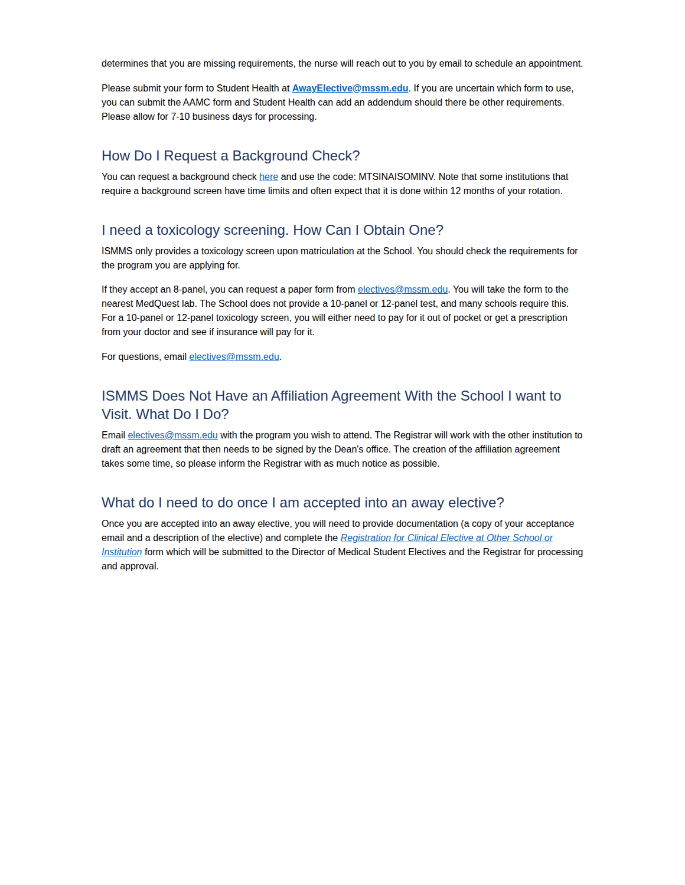determines that you are missing requirements, the nurse will reach out to you by email to schedule an appointment.
Please submit your form to Student Health at AwayElective@mssm.edu. If you are uncertain which form to use, you can submit the AAMC form and Student Health can add an addendum should there be other requirements. Please allow for 7-10 business days for processing.
How Do I Request a Background Check?
You can request a background check here and use the code: MTSINAISOMINV. Note that some institutions that require a background screen have time limits and often expect that it is done within 12 months of your rotation.
I need a toxicology screening. How Can I Obtain One?
ISMMS only provides a toxicology screen upon matriculation at the School. You should check the requirements for the program you are applying for.
If they accept an 8-panel, you can request a paper form from electives@mssm.edu. You will take the form to the nearest MedQuest lab. The School does not provide a 10-panel or 12-panel test, and many schools require this. For a 10-panel or 12-panel toxicology screen, you will either need to pay for it out of pocket or get a prescription from your doctor and see if insurance will pay for it.
For questions, email electives@mssm.edu.
ISMMS Does Not Have an Affiliation Agreement With the School I want to Visit. What Do I Do?
Email electives@mssm.edu with the program you wish to attend. The Registrar will work with the other institution to draft an agreement that then needs to be signed by the Dean's office. The creation of the affiliation agreement takes some time, so please inform the Registrar with as much notice as possible.
What do I need to do once I am accepted into an away elective?
Once you are accepted into an away elective, you will need to provide documentation (a copy of your acceptance email and a description of the elective) and complete the Registration for Clinical Elective at Other School or Institution form which will be submitted to the Director of Medical Student Electives and the Registrar for processing and approval.